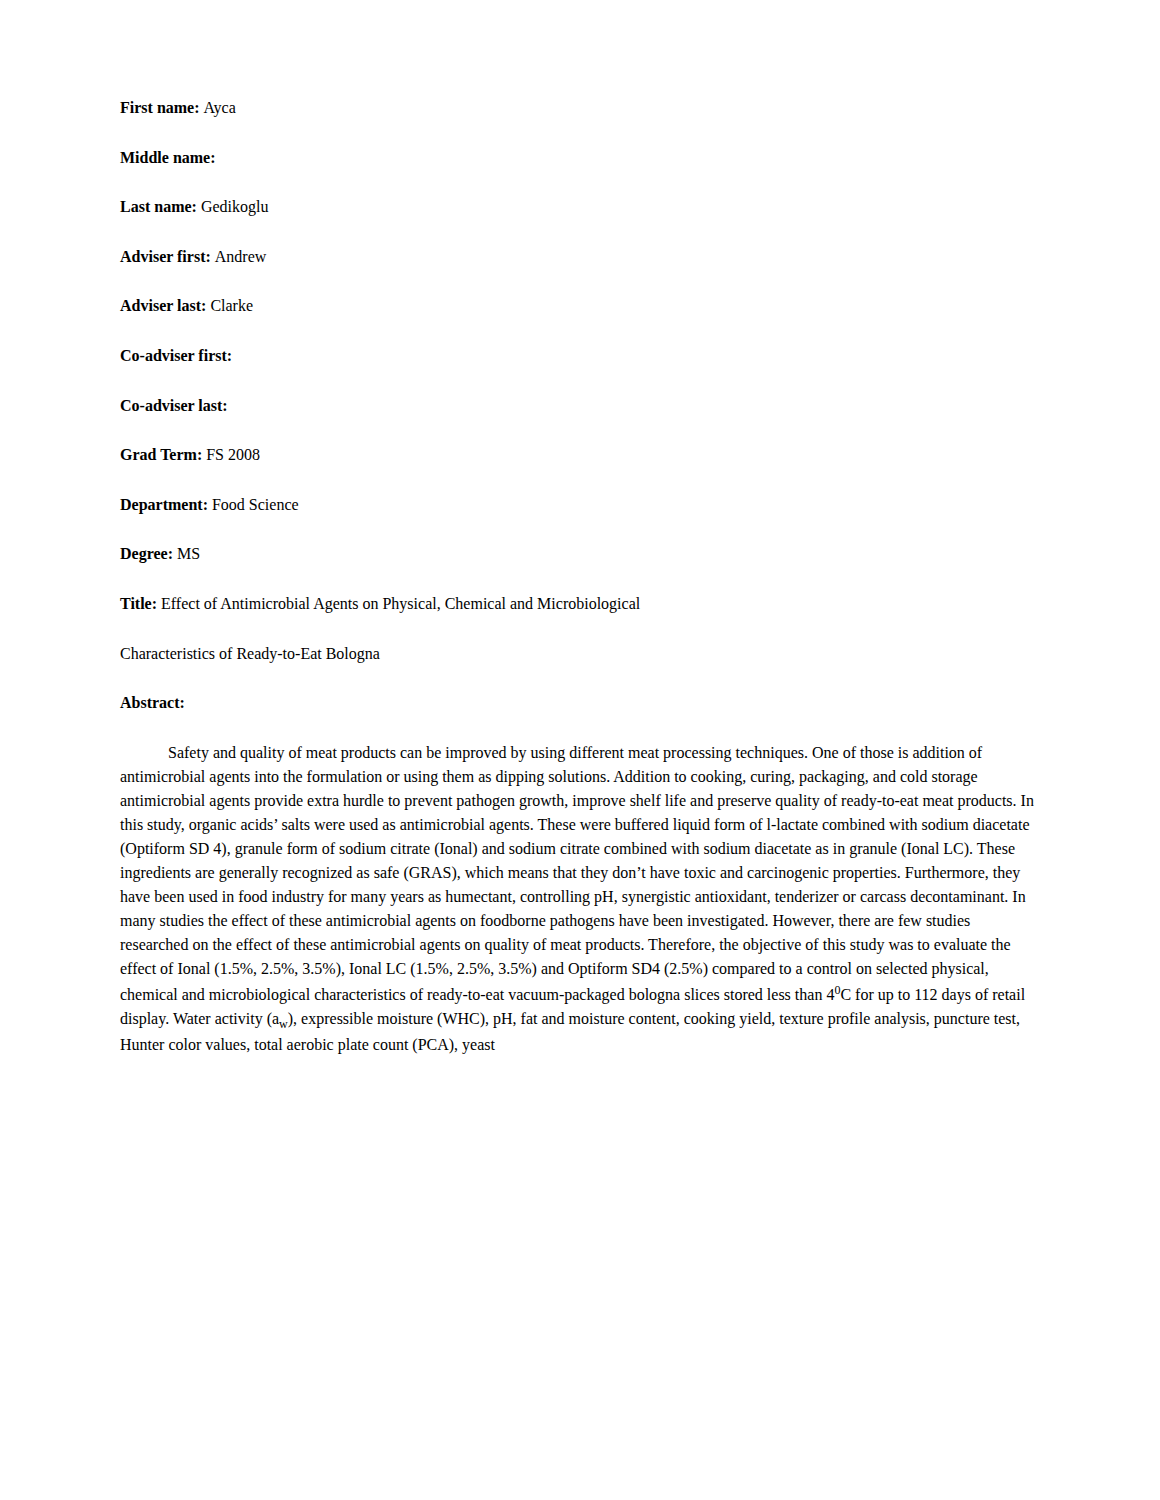First name:
Ayca
Middle name:
Last name:
Gedikoglu
Adviser first:
Andrew
Adviser last:
Clarke
Co-adviser first:
Co-adviser last:
Grad Term:
FS 2008
Department:
Food Science
Degree:
MS
Title:
Effect of Antimicrobial Agents on Physical, Chemical and Microbiological
Characteristics of Ready-to-Eat Bologna
Abstract:
Safety and quality of meat products can be improved by using different meat processing techniques. One of those is addition of antimicrobial agents into the formulation or using them as dipping solutions. Addition to cooking, curing, packaging, and cold storage antimicrobial agents provide extra hurdle to prevent pathogen growth, improve shelf life and preserve quality of ready-to-eat meat products. In this study, organic acids’ salts were used as antimicrobial agents. These were buffered liquid form of l-lactate combined with sodium diacetate (Optiform SD 4), granule form of sodium citrate (Ional) and sodium citrate combined with sodium diacetate as in granule (Ional LC). These ingredients are generally recognized as safe (GRAS), which means that they don’t have toxic and carcinogenic properties. Furthermore, they have been used in food industry for many years as humectant, controlling pH, synergistic antioxidant, tenderizer or carcass decontaminant. In many studies the effect of these antimicrobial agents on foodborne pathogens have been investigated. However, there are few studies researched on the effect of these antimicrobial agents on quality of meat products. Therefore, the objective of this study was to evaluate the effect of Ional (1.5%, 2.5%, 3.5%), Ional LC (1.5%, 2.5%, 3.5%) and Optiform SD4 (2.5%) compared to a control on selected physical, chemical and microbiological characteristics of ready-to-eat vacuum-packaged bologna slices stored less than 40C for up to 112 days of retail display. Water activity (aw), expressible moisture (WHC), pH, fat and moisture content, cooking yield, texture profile analysis, puncture test, Hunter color values, total aerobic plate count (PCA), yeast